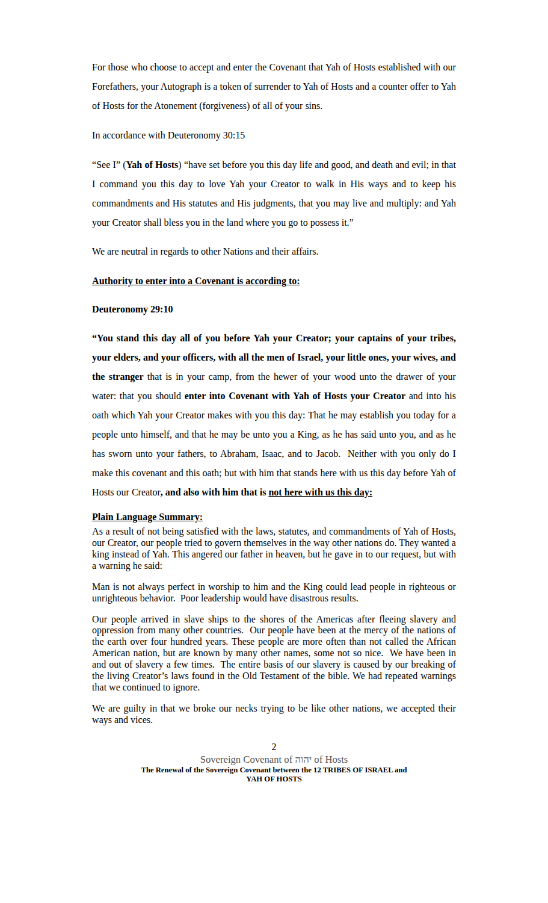For those who choose to accept and enter the Covenant that Yah of Hosts established with our Forefathers, your Autograph is a token of surrender to Yah of Hosts and a counter offer to Yah of Hosts for the Atonement (forgiveness) of all of your sins.
In accordance with Deuteronomy 30:15
“See I” (Yah of Hosts) “have set before you this day life and good, and death and evil; in that I command you this day to love Yah your Creator to walk in His ways and to keep his commandments and His statutes and His judgments, that you may live and multiply: and Yah your Creator shall bless you in the land where you go to possess it.”
We are neutral in regards to other Nations and their affairs.
Authority to enter into a Covenant is according to:
Deuteronomy 29:10
“You stand this day all of you before Yah your Creator; your captains of your tribes, your elders, and your officers, with all the men of Israel, your little ones, your wives, and the stranger that is in your camp, from the hewer of your wood unto the drawer of your water: that you should enter into Covenant with Yah of Hosts your Creator and into his oath which Yah your Creator makes with you this day: That he may establish you today for a people unto himself, and that he may be unto you a King, as he has said unto you, and as he has sworn unto your fathers, to Abraham, Isaac, and to Jacob. Neither with you only do I make this covenant and this oath; but with him that stands here with us this day before Yah of Hosts our Creator, and also with him that is not here with us this day:
Plain Language Summary:
As a result of not being satisfied with the laws, statutes, and commandments of Yah of Hosts, our Creator, our people tried to govern themselves in the way other nations do. They wanted a king instead of Yah. This angered our father in heaven, but he gave in to our request, but with a warning he said:
Man is not always perfect in worship to him and the King could lead people in righteous or unrighteous behavior. Poor leadership would have disastrous results.
Our people arrived in slave ships to the shores of the Americas after fleeing slavery and oppression from many other countries. Our people have been at the mercy of the nations of the earth over four hundred years. These people are more often than not called the African American nation, but are known by many other names, some not so nice. We have been in and out of slavery a few times. The entire basis of our slavery is caused by our breaking of the living Creator’s laws found in the Old Testament of the bible. We had repeated warnings that we continued to ignore.
We are guilty in that we broke our necks trying to be like other nations, we accepted their ways and vices.
2
Sovereign Covenant of יהוה of Hosts
The Renewal of the Sovereign Covenant between the 12 TRIBES OF ISRAEL and
YAH OF HOSTS